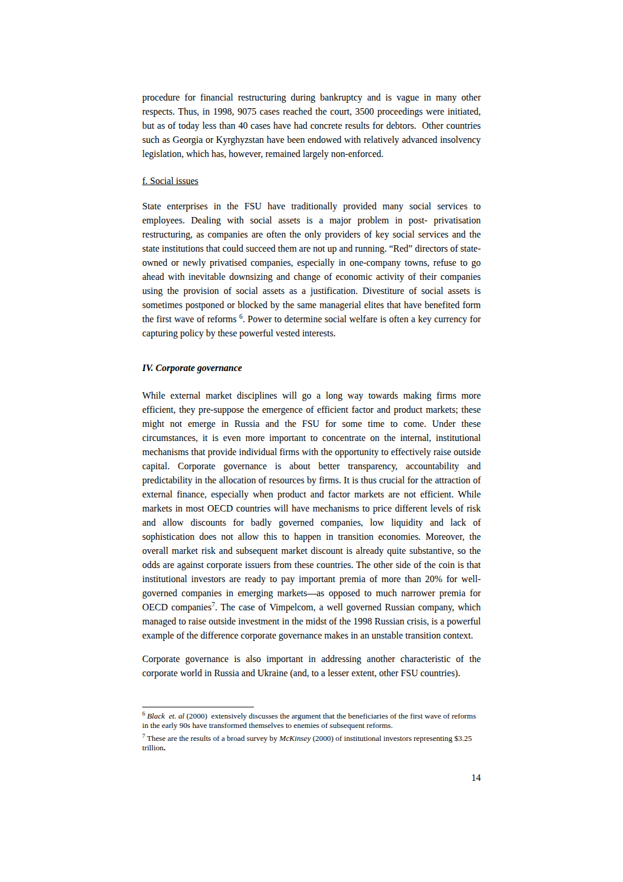procedure for financial restructuring during bankruptcy and is vague in many other respects. Thus, in 1998, 9075 cases reached the court, 3500 proceedings were initiated, but as of today less than 40 cases have had concrete results for debtors. Other countries such as Georgia or Kyrghyzstan have been endowed with relatively advanced insolvency legislation, which has, however, remained largely non-enforced.
f. Social issues
State enterprises in the FSU have traditionally provided many social services to employees. Dealing with social assets is a major problem in post- privatisation restructuring, as companies are often the only providers of key social services and the state institutions that could succeed them are not up and running. “Red” directors of state-owned or newly privatised companies, especially in one-company towns, refuse to go ahead with inevitable downsizing and change of economic activity of their companies using the provision of social assets as a justification. Divestiture of social assets is sometimes postponed or blocked by the same managerial elites that have benefited form the first wave of reforms 6. Power to determine social welfare is often a key currency for capturing policy by these powerful vested interests.
IV. Corporate governance
While external market disciplines will go a long way towards making firms more efficient, they pre-suppose the emergence of efficient factor and product markets; these might not emerge in Russia and the FSU for some time to come. Under these circumstances, it is even more important to concentrate on the internal, institutional mechanisms that provide individual firms with the opportunity to effectively raise outside capital. Corporate governance is about better transparency, accountability and predictability in the allocation of resources by firms. It is thus crucial for the attraction of external finance, especially when product and factor markets are not efficient. While markets in most OECD countries will have mechanisms to price different levels of risk and allow discounts for badly governed companies, low liquidity and lack of sophistication does not allow this to happen in transition economies. Moreover, the overall market risk and subsequent market discount is already quite substantive, so the odds are against corporate issuers from these countries. The other side of the coin is that institutional investors are ready to pay important premia of more than 20% for well-governed companies in emerging markets—as opposed to much narrower premia for OECD companies7. The case of Vimpelcom, a well governed Russian company, which managed to raise outside investment in the midst of the 1998 Russian crisis, is a powerful example of the difference corporate governance makes in an unstable transition context.
Corporate governance is also important in addressing another characteristic of the corporate world in Russia and Ukraine (and, to a lesser extent, other FSU countries).
6 Black et. al (2000) extensively discusses the argument that the beneficiaries of the first wave of reforms in the early 90s have transformed themselves to enemies of subsequent reforms.
7 These are the results of a broad survey by McKinsey (2000) of institutional investors representing $3.25 trillion.
14